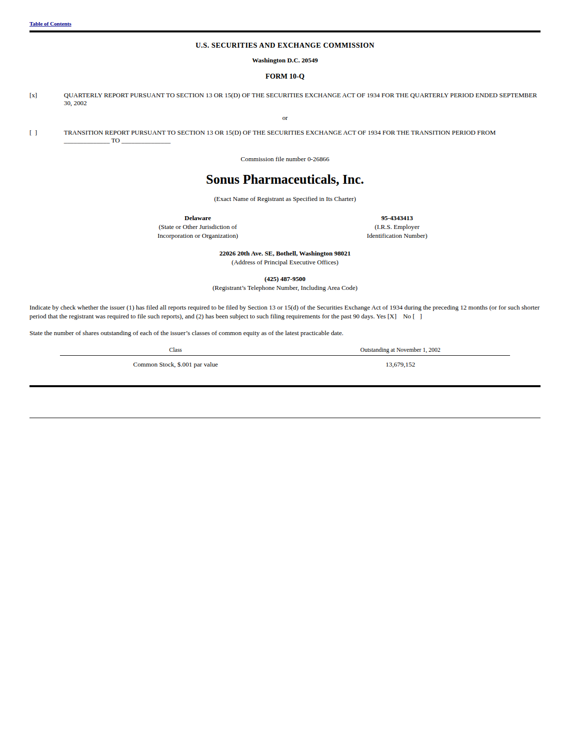Table of Contents
U.S. SECURITIES AND EXCHANGE COMMISSION
Washington D.C. 20549
FORM 10-Q
| [x] | QUARTERLY REPORT PURSUANT TO SECTION 13 OR 15(D) OF THE SECURITIES EXCHANGE ACT OF 1934 FOR THE QUARTERLY PERIOD ENDED SEPTEMBER 30, 2002 |
or
| [ ] | TRANSITION REPORT PURSUANT TO SECTION 13 OR 15(D) OF THE SECURITIES EXCHANGE ACT OF 1934 FOR THE TRANSITION PERIOD FROM ______________ TO _______________ |
Commission file number 0-26866
Sonus Pharmaceuticals, Inc.
(Exact Name of Registrant as Specified in Its Charter)
| Delaware (State or Other Jurisdiction of Incorporation or Organization) | 95-4343413 (I.R.S. Employer Identification Number) |
22026 20th Ave. SE, Bothell, Washington 98021
(Address of Principal Executive Offices)
(425) 487-9500
(Registrant’s Telephone Number, Including Area Code)
Indicate by check whether the issuer (1) has filed all reports required to be filed by Section 13 or 15(d) of the Securities Exchange Act of 1934 during the preceding 12 months (or for such shorter period that the registrant was required to file such reports), and (2) has been subject to such filing requirements for the past 90 days. Yes [X] No [ ]
State the number of shares outstanding of each of the issuer’s classes of common equity as of the latest practicable date.
| Class | Outstanding at November 1, 2002 |
| --- | --- |
| Common Stock, $.001 par value | 13,679,152 |